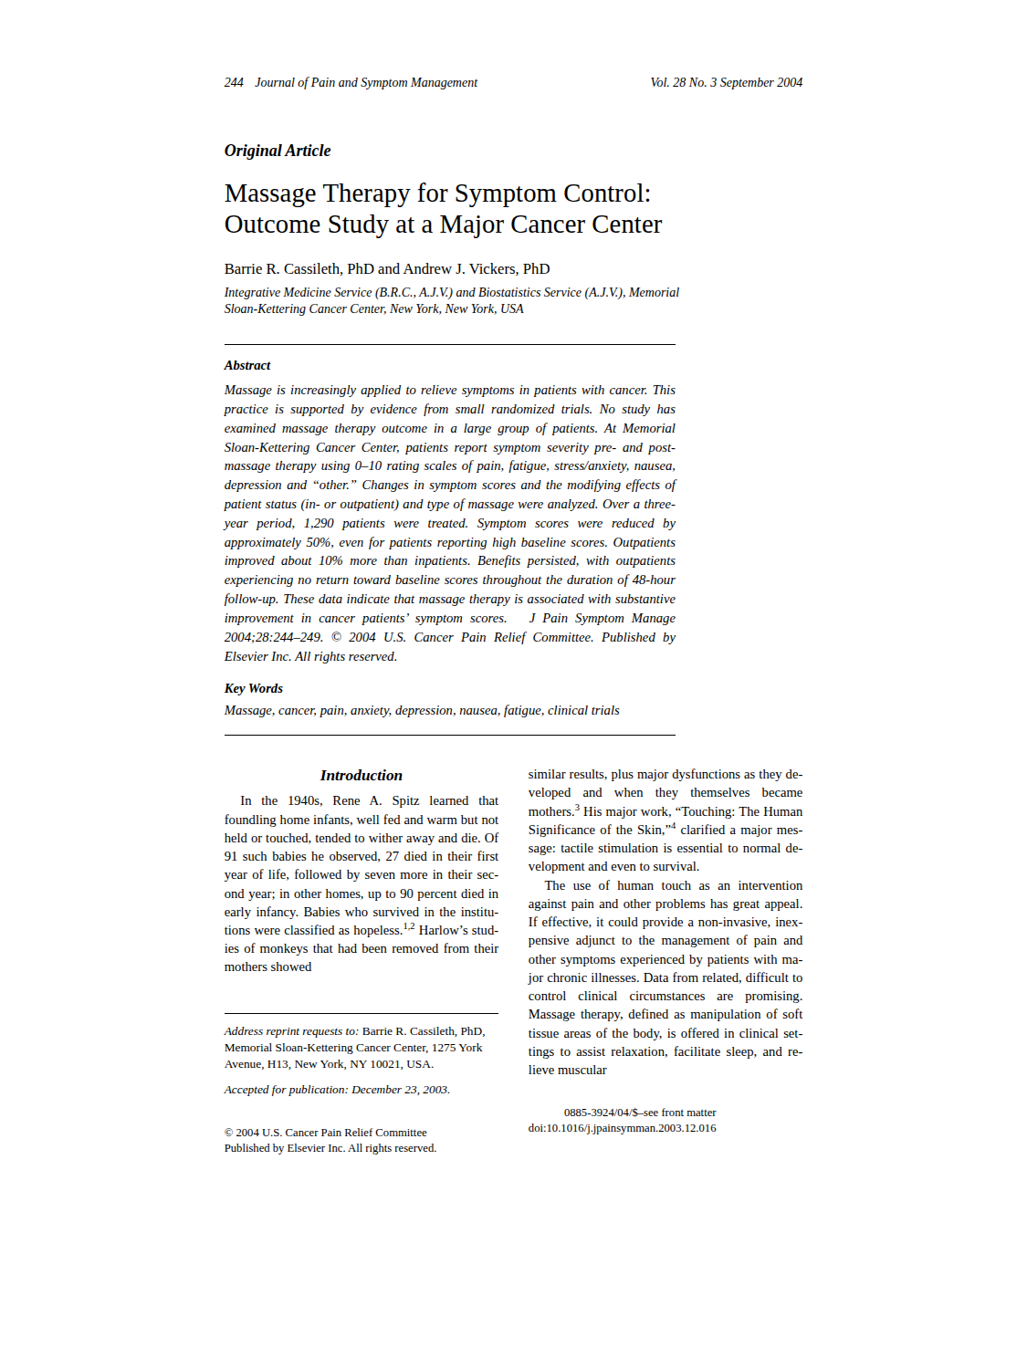244 Journal of Pain and Symptom Management
Vol. 28 No. 3 September 2004
Original Article
Massage Therapy for Symptom Control:
Outcome Study at a Major Cancer Center
Barrie R. Cassileth, PhD and Andrew J. Vickers, PhD
Integrative Medicine Service (B.R.C., A.J.V.) and Biostatistics Service (A.J.V.), Memorial
Sloan-Kettering Cancer Center, New York, New York, USA
Abstract
Massage is increasingly applied to relieve symptoms in patients with cancer. This practice is supported by evidence from small randomized trials. No study has examined massage therapy outcome in a large group of patients. At Memorial Sloan-Kettering Cancer Center, patients report symptom severity pre- and post-massage therapy using 0–10 rating scales of pain, fatigue, stress/anxiety, nausea, depression and “other.” Changes in symptom scores and the modifying effects of patient status (in- or outpatient) and type of massage were analyzed. Over a three-year period, 1,290 patients were treated. Symptom scores were reduced by approximately 50%, even for patients reporting high baseline scores. Outpatients improved about 10% more than inpatients. Benefits persisted, with outpatients experiencing no return toward baseline scores throughout the duration of 48-hour follow-up. These data indicate that massage therapy is associated with substantive improvement in cancer patients’ symptom scores. J Pain Symptom Manage 2004;28:244–249. © 2004 U.S. Cancer Pain Relief Committee. Published by Elsevier Inc. All rights reserved.
Key Words
Massage, cancer, pain, anxiety, depression, nausea, fatigue, clinical trials
Introduction
In the 1940s, Rene A. Spitz learned that foundling home infants, well fed and warm but not held or touched, tended to wither away and die. Of 91 such babies he observed, 27 died in their first year of life, followed by seven more in their second year; in other homes, up to 90 percent died in early infancy. Babies who survived in the institutions were classified as hopeless.1,2 Harlow’s studies of monkeys that had been removed from their mothers showed
Address reprint requests to: Barrie R. Cassileth, PhD, Memorial Sloan-Kettering Cancer Center, 1275 York Avenue, H13, New York, NY 10021, USA.
Accepted for publication: December 23, 2003.
© 2004 U.S. Cancer Pain Relief Committee
Published by Elsevier Inc. All rights reserved.
similar results, plus major dysfunctions as they developed and when they themselves became mothers.3 His major work, “Touching: The Human Significance of the Skin,”4 clarified a major message: tactile stimulation is essential to normal development and even to survival.
The use of human touch as an intervention against pain and other problems has great appeal. If effective, it could provide a non-invasive, inexpensive adjunct to the management of pain and other symptoms experienced by patients with major chronic illnesses. Data from related, difficult to control clinical circumstances are promising. Massage therapy, defined as manipulation of soft tissue areas of the body, is offered in clinical settings to assist relaxation, facilitate sleep, and relieve muscular
0885-3924/04/$–see front matter
doi:10.1016/j.jpainsymman.2003.12.016